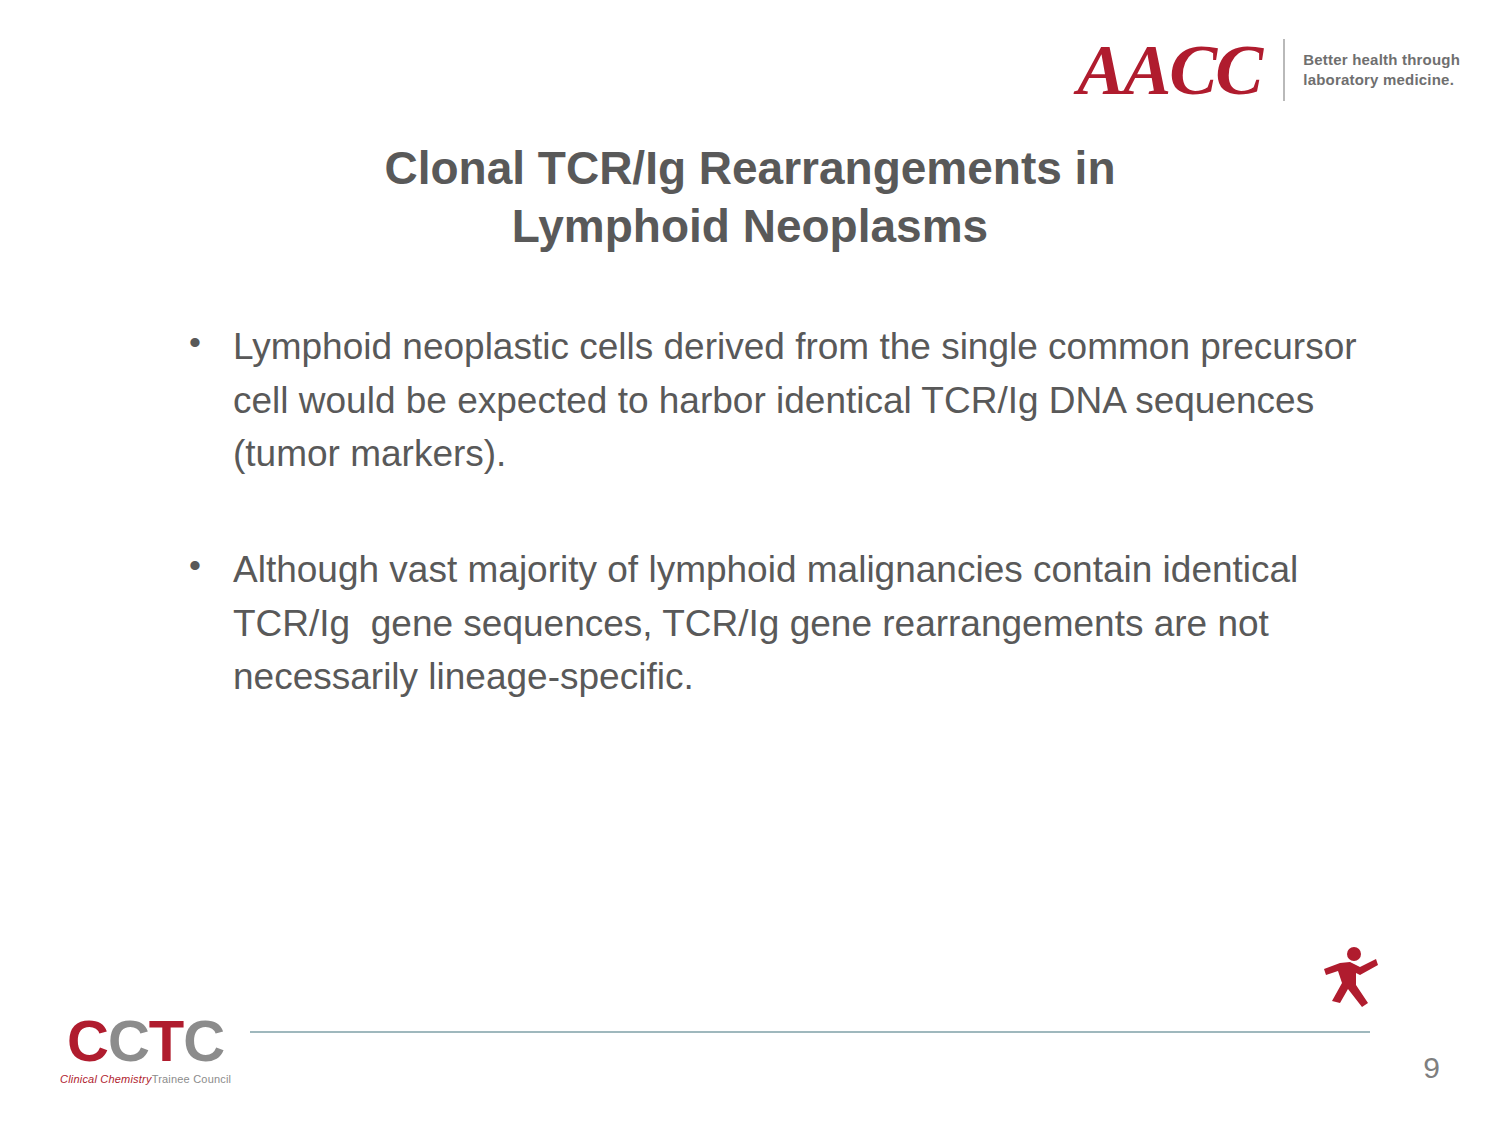AACC
Better health through
laboratory medicine.
Clonal TCR/Ig Rearrangements in
Lymphoid Neoplasms
Lymphoid neoplastic cells derived from the single common precursor cell would be expected to harbor identical TCR/Ig DNA sequences (tumor markers).
Although vast majority of lymphoid malignancies contain identical TCR/Ig gene sequences, TCR/Ig gene rearrangements are not necessarily lineage-specific.
CCTC
Clinical Chemistry Trainee Council
9